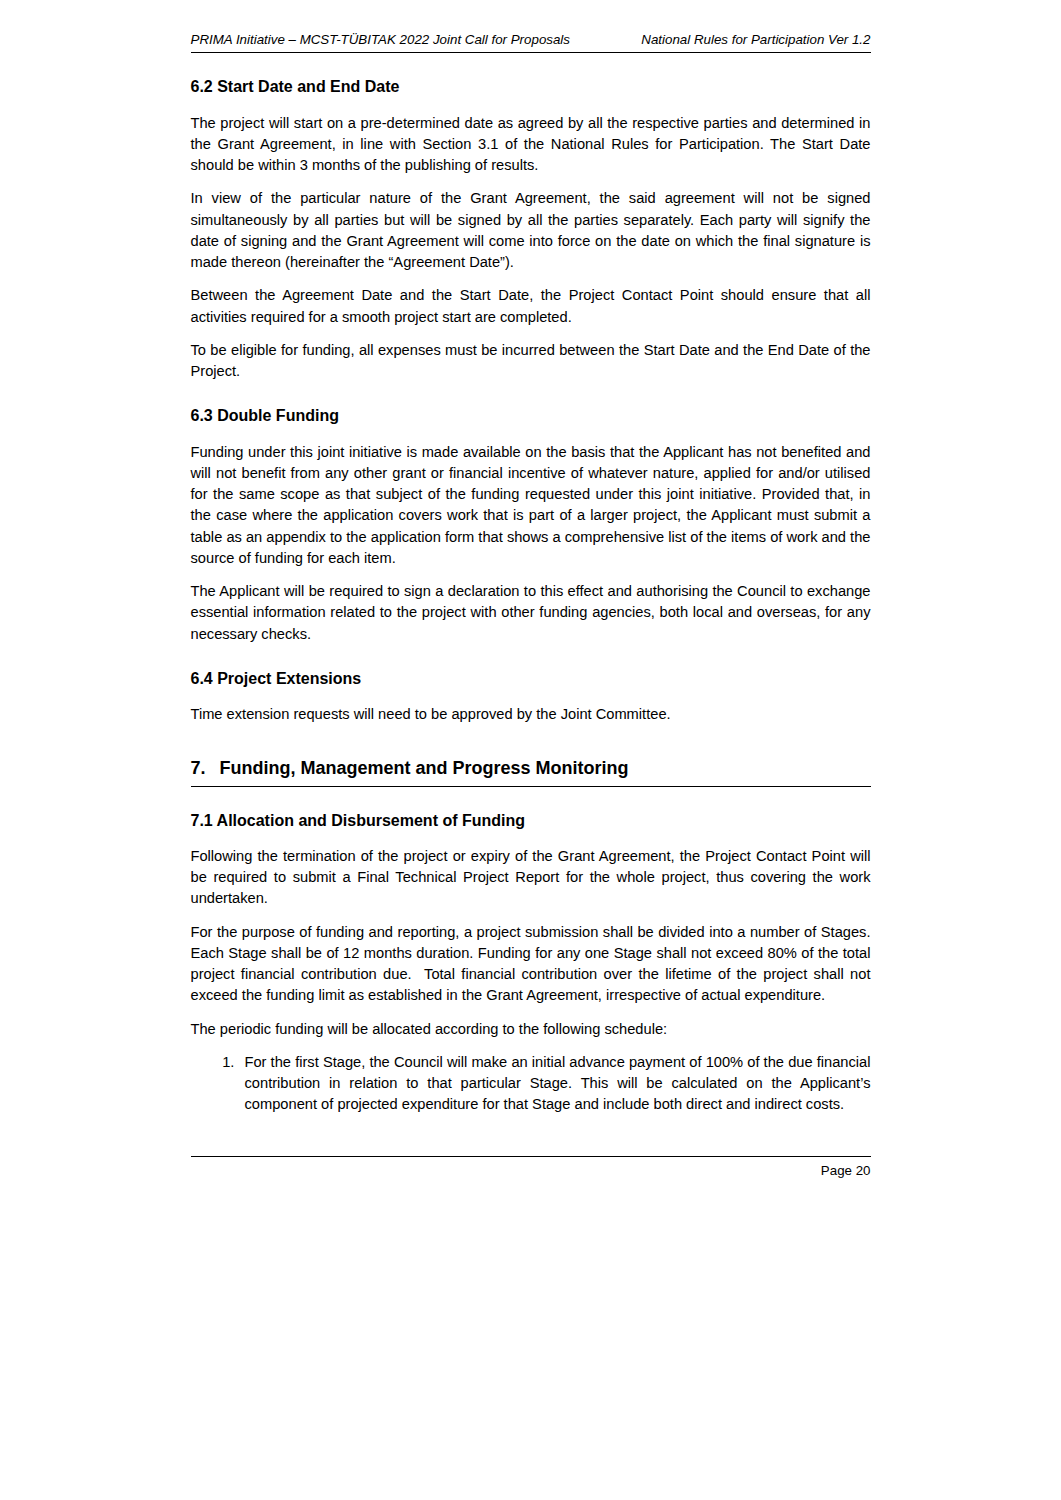PRIMA Initiative – MCST-TÜBITAK 2022 Joint Call for Proposals
National Rules for Participation Ver 1.2
6.2 Start Date and End Date
The project will start on a pre-determined date as agreed by all the respective parties and determined in the Grant Agreement, in line with Section 3.1 of the National Rules for Participation. The Start Date should be within 3 months of the publishing of results.
In view of the particular nature of the Grant Agreement, the said agreement will not be signed simultaneously by all parties but will be signed by all the parties separately. Each party will signify the date of signing and the Grant Agreement will come into force on the date on which the final signature is made thereon (hereinafter the “Agreement Date”).
Between the Agreement Date and the Start Date, the Project Contact Point should ensure that all activities required for a smooth project start are completed.
To be eligible for funding, all expenses must be incurred between the Start Date and the End Date of the Project.
6.3 Double Funding
Funding under this joint initiative is made available on the basis that the Applicant has not benefited and will not benefit from any other grant or financial incentive of whatever nature, applied for and/or utilised for the same scope as that subject of the funding requested under this joint initiative. Provided that, in the case where the application covers work that is part of a larger project, the Applicant must submit a table as an appendix to the application form that shows a comprehensive list of the items of work and the source of funding for each item.
The Applicant will be required to sign a declaration to this effect and authorising the Council to exchange essential information related to the project with other funding agencies, both local and overseas, for any necessary checks.
6.4 Project Extensions
Time extension requests will need to be approved by the Joint Committee.
7. Funding, Management and Progress Monitoring
7.1 Allocation and Disbursement of Funding
Following the termination of the project or expiry of the Grant Agreement, the Project Contact Point will be required to submit a Final Technical Project Report for the whole project, thus covering the work undertaken.
For the purpose of funding and reporting, a project submission shall be divided into a number of Stages. Each Stage shall be of 12 months duration. Funding for any one Stage shall not exceed 80% of the total project financial contribution due. Total financial contribution over the lifetime of the project shall not exceed the funding limit as established in the Grant Agreement, irrespective of actual expenditure.
The periodic funding will be allocated according to the following schedule:
For the first Stage, the Council will make an initial advance payment of 100% of the due financial contribution in relation to that particular Stage. This will be calculated on the Applicant’s component of projected expenditure for that Stage and include both direct and indirect costs.
Page 20